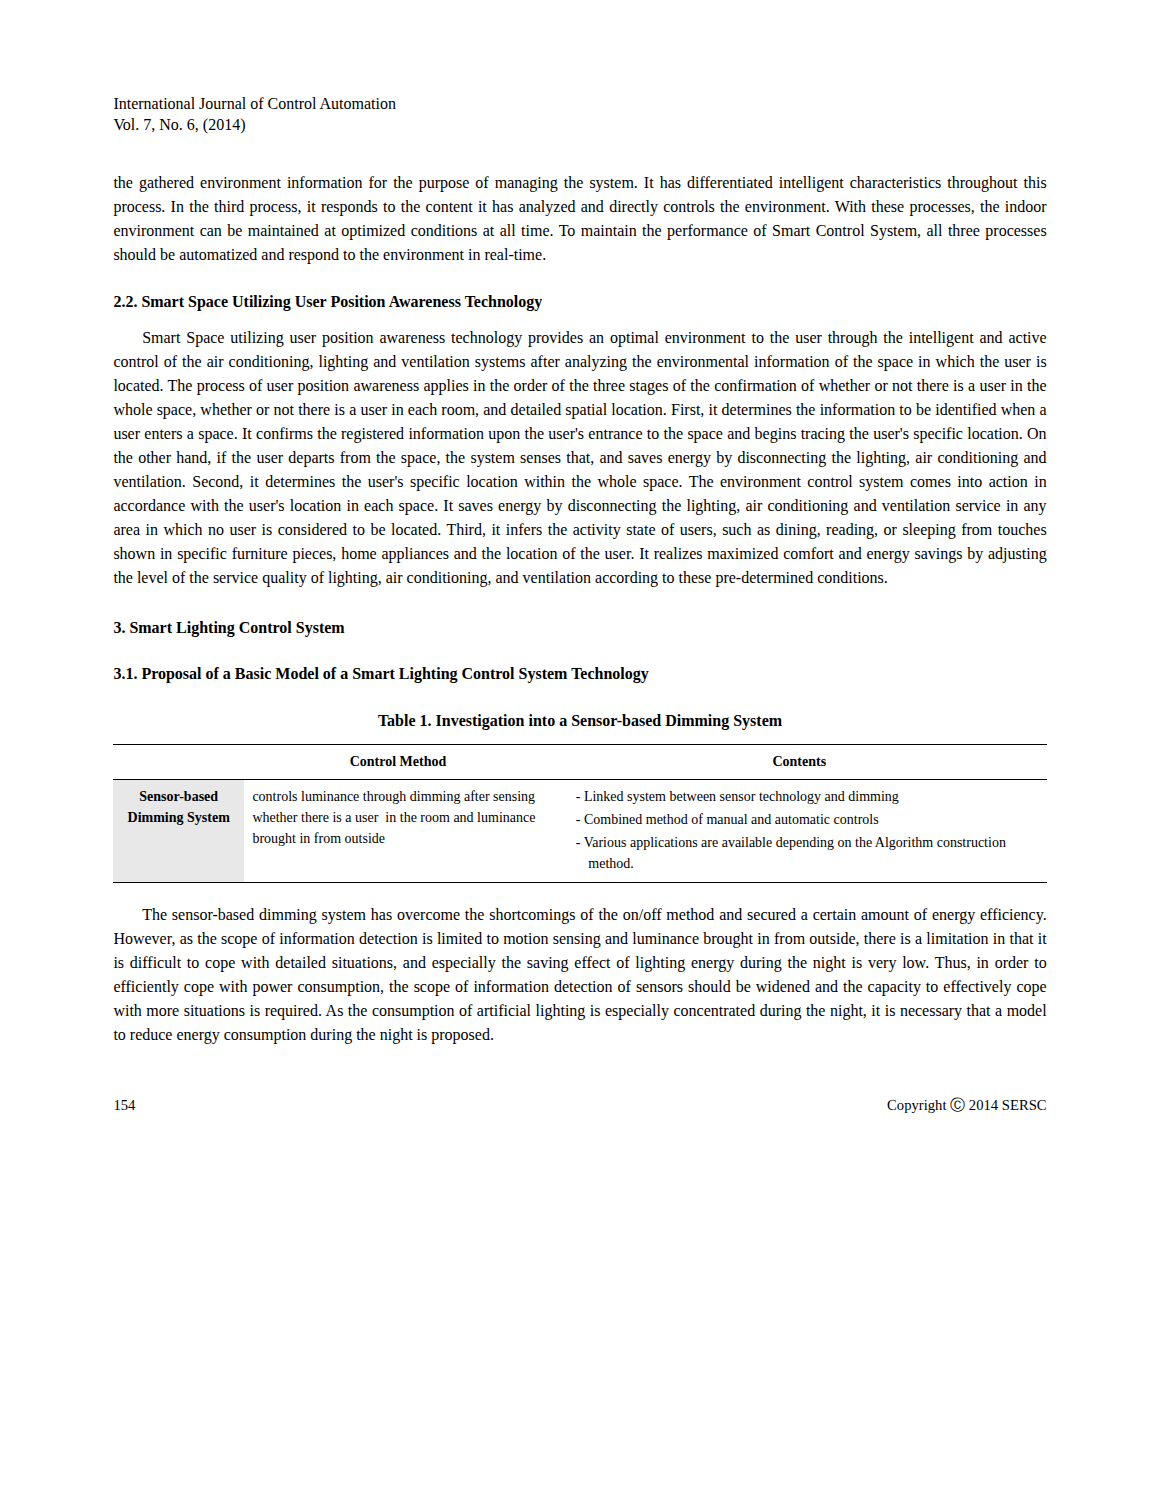International Journal of Control Automation Vol. 7, No. 6, (2014)
the gathered environment information for the purpose of managing the system. It has differentiated intelligent characteristics throughout this process. In the third process, it responds to the content it has analyzed and directly controls the environment. With these processes, the indoor environment can be maintained at optimized conditions at all time. To maintain the performance of Smart Control System, all three processes should be automatized and respond to the environment in real-time.
2.2. Smart Space Utilizing User Position Awareness Technology
Smart Space utilizing user position awareness technology provides an optimal environment to the user through the intelligent and active control of the air conditioning, lighting and ventilation systems after analyzing the environmental information of the space in which the user is located. The process of user position awareness applies in the order of the three stages of the confirmation of whether or not there is a user in the whole space, whether or not there is a user in each room, and detailed spatial location. First, it determines the information to be identified when a user enters a space. It confirms the registered information upon the user's entrance to the space and begins tracing the user's specific location. On the other hand, if the user departs from the space, the system senses that, and saves energy by disconnecting the lighting, air conditioning and ventilation. Second, it determines the user's specific location within the whole space. The environment control system comes into action in accordance with the user's location in each space. It saves energy by disconnecting the lighting, air conditioning and ventilation service in any area in which no user is considered to be located. Third, it infers the activity state of users, such as dining, reading, or sleeping from touches shown in specific furniture pieces, home appliances and the location of the user. It realizes maximized comfort and energy savings by adjusting the level of the service quality of lighting, air conditioning, and ventilation according to these pre-determined conditions.
3. Smart Lighting Control System
3.1. Proposal of a Basic Model of a Smart Lighting Control System Technology
Table 1. Investigation into a Sensor-based Dimming System
| | Control Method | Contents |
| --- | --- | --- |
| Sensor-based Dimming System | controls luminance through dimming after sensing whether there is a user in the room and luminance brought in from outside | - Linked system between sensor technology and dimming - Combined method of manual and automatic controls - Various applications are available depending on the Algorithm construction method. |
The sensor-based dimming system has overcome the shortcomings of the on/off method and secured a certain amount of energy efficiency. However, as the scope of information detection is limited to motion sensing and luminance brought in from outside, there is a limitation in that it is difficult to cope with detailed situations, and especially the saving effect of lighting energy during the night is very low. Thus, in order to efficiently cope with power consumption, the scope of information detection of sensors should be widened and the capacity to effectively cope with more situations is required. As the consumption of artificial lighting is especially concentrated during the night, it is necessary that a model to reduce energy consumption during the night is proposed.
154 Copyright Ⓒ 2014 SERSC